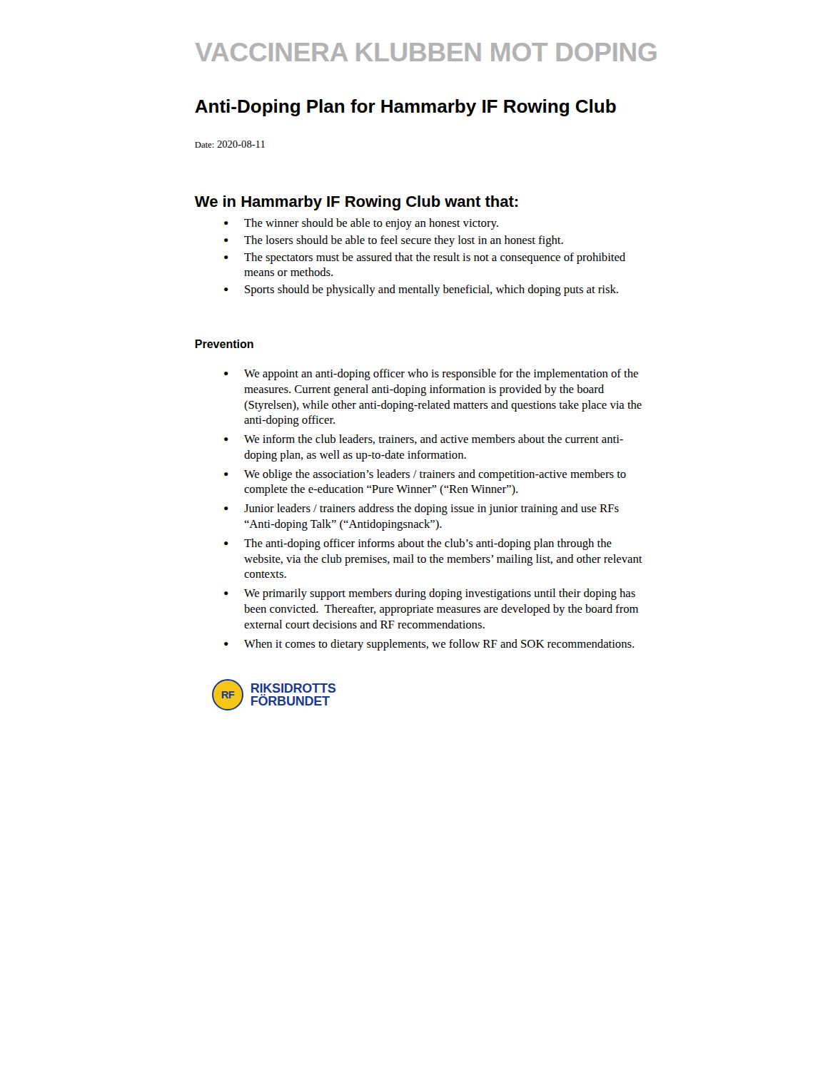VACCINERA KLUBBEN MOT DOPING
Anti-Doping Plan for Hammarby IF Rowing Club
Date: 2020-08-11
We in Hammarby IF Rowing Club want that:
The winner should be able to enjoy an honest victory.
The losers should be able to feel secure they lost in an honest fight.
The spectators must be assured that the result is not a consequence of prohibited means or methods.
Sports should be physically and mentally beneficial, which doping puts at risk.
Prevention
We appoint an anti-doping officer who is responsible for the implementation of the measures. Current general anti-doping information is provided by the board (Styrelsen), while other anti-doping-related matters and questions take place via the anti-doping officer.
We inform the club leaders, trainers, and active members about the current anti-doping plan, as well as up-to-date information.
We oblige the association’s leaders / trainers and competition-active members to complete the e-education “Pure Winner” (“Ren Winner”).
Junior leaders / trainers address the doping issue in junior training and use RFs “Anti-doping Talk” (“Antidopingsnack”).
The anti-doping officer informs about the club’s anti-doping plan through the website, via the club premises, mail to the members’ mailing list, and other relevant contexts.
We primarily support members during doping investigations until their doping has been convicted. Thereafter, appropriate measures are developed by the board from external court decisions and RF recommendations.
When it comes to dietary supplements, we follow RF and SOK recommendations.
RIKSIDROTTS FÖRBUNDET